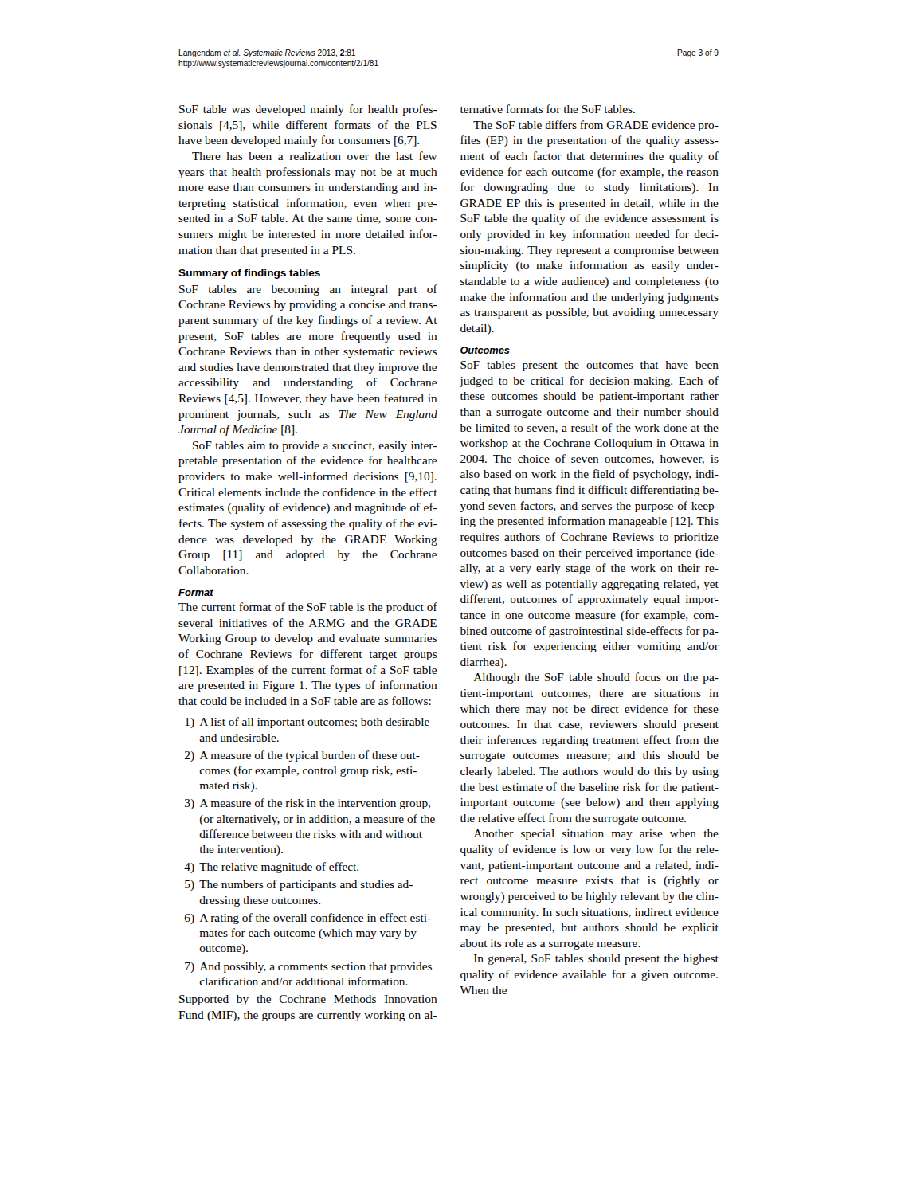Langendam et al. Systematic Reviews 2013, 2:81
http://www.systematicreviewsjournal.com/content/2/1/81
Page 3 of 9
SoF table was developed mainly for health professionals [4,5], while different formats of the PLS have been developed mainly for consumers [6,7].
There has been a realization over the last few years that health professionals may not be at much more ease than consumers in understanding and interpreting statistical information, even when presented in a SoF table. At the same time, some consumers might be interested in more detailed information than that presented in a PLS.
Summary of findings tables
SoF tables are becoming an integral part of Cochrane Reviews by providing a concise and transparent summary of the key findings of a review. At present, SoF tables are more frequently used in Cochrane Reviews than in other systematic reviews and studies have demonstrated that they improve the accessibility and understanding of Cochrane Reviews [4,5]. However, they have been featured in prominent journals, such as The New England Journal of Medicine [8].
SoF tables aim to provide a succinct, easily interpretable presentation of the evidence for healthcare providers to make well-informed decisions [9,10]. Critical elements include the confidence in the effect estimates (quality of evidence) and magnitude of effects. The system of assessing the quality of the evidence was developed by the GRADE Working Group [11] and adopted by the Cochrane Collaboration.
Format
The current format of the SoF table is the product of several initiatives of the ARMG and the GRADE Working Group to develop and evaluate summaries of Cochrane Reviews for different target groups [12]. Examples of the current format of a SoF table are presented in Figure 1. The types of information that could be included in a SoF table are as follows:
A list of all important outcomes; both desirable and undesirable.
A measure of the typical burden of these outcomes (for example, control group risk, estimated risk).
A measure of the risk in the intervention group, (or alternatively, or in addition, a measure of the difference between the risks with and without the intervention).
The relative magnitude of effect.
The numbers of participants and studies addressing these outcomes.
A rating of the overall confidence in effect estimates for each outcome (which may vary by outcome).
And possibly, a comments section that provides clarification and/or additional information.
Supported by the Cochrane Methods Innovation Fund (MIF), the groups are currently working on alternative formats for the SoF tables.
The SoF table differs from GRADE evidence profiles (EP) in the presentation of the quality assessment of each factor that determines the quality of evidence for each outcome (for example, the reason for downgrading due to study limitations). In GRADE EP this is presented in detail, while in the SoF table the quality of the evidence assessment is only provided in key information needed for decision-making. They represent a compromise between simplicity (to make information as easily understandable to a wide audience) and completeness (to make the information and the underlying judgments as transparent as possible, but avoiding unnecessary detail).
Outcomes
SoF tables present the outcomes that have been judged to be critical for decision-making. Each of these outcomes should be patient-important rather than a surrogate outcome and their number should be limited to seven, a result of the work done at the workshop at the Cochrane Colloquium in Ottawa in 2004. The choice of seven outcomes, however, is also based on work in the field of psychology, indicating that humans find it difficult differentiating beyond seven factors, and serves the purpose of keeping the presented information manageable [12]. This requires authors of Cochrane Reviews to prioritize outcomes based on their perceived importance (ideally, at a very early stage of the work on their review) as well as potentially aggregating related, yet different, outcomes of approximately equal importance in one outcome measure (for example, combined outcome of gastrointestinal side-effects for patient risk for experiencing either vomiting and/or diarrhea).
Although the SoF table should focus on the patient-important outcomes, there are situations in which there may not be direct evidence for these outcomes. In that case, reviewers should present their inferences regarding treatment effect from the surrogate outcomes measure; and this should be clearly labeled. The authors would do this by using the best estimate of the baseline risk for the patient-important outcome (see below) and then applying the relative effect from the surrogate outcome.
Another special situation may arise when the quality of evidence is low or very low for the relevant, patient-important outcome and a related, indirect outcome measure exists that is (rightly or wrongly) perceived to be highly relevant by the clinical community. In such situations, indirect evidence may be presented, but authors should be explicit about its role as a surrogate measure.
In general, SoF tables should present the highest quality of evidence available for a given outcome. When the